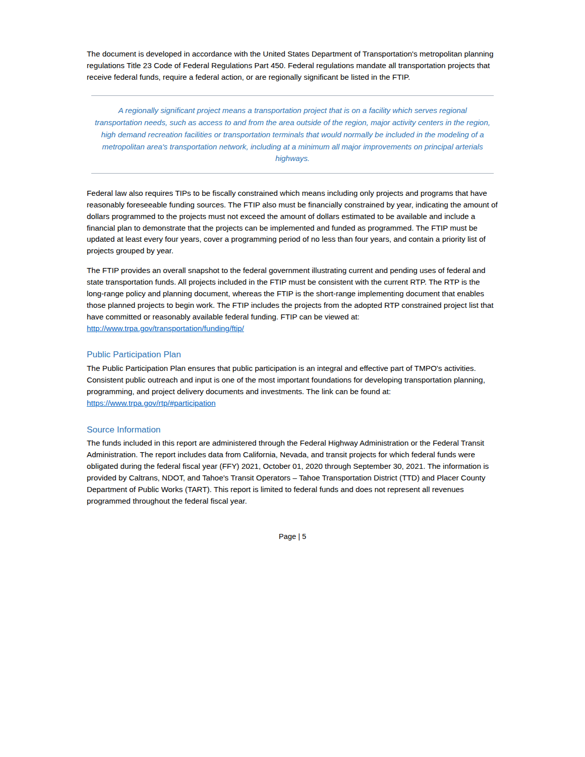The document is developed in accordance with the United States Department of Transportation's metropolitan planning regulations Title 23 Code of Federal Regulations Part 450. Federal regulations mandate all transportation projects that receive federal funds, require a federal action, or are regionally significant be listed in the FTIP.
A regionally significant project means a transportation project that is on a facility which serves regional transportation needs, such as access to and from the area outside of the region, major activity centers in the region, high demand recreation facilities or transportation terminals that would normally be included in the modeling of a metropolitan area's transportation network, including at a minimum all major improvements on principal arterials highways.
Federal law also requires TIPs to be fiscally constrained which means including only projects and programs that have reasonably foreseeable funding sources. The FTIP also must be financially constrained by year, indicating the amount of dollars programmed to the projects must not exceed the amount of dollars estimated to be available and include a financial plan to demonstrate that the projects can be implemented and funded as programmed. The FTIP must be updated at least every four years, cover a programming period of no less than four years, and contain a priority list of projects grouped by year.
The FTIP provides an overall snapshot to the federal government illustrating current and pending uses of federal and state transportation funds. All projects included in the FTIP must be consistent with the current RTP. The RTP is the long-range policy and planning document, whereas the FTIP is the short-range implementing document that enables those planned projects to begin work. The FTIP includes the projects from the adopted RTP constrained project list that have committed or reasonably available federal funding. FTIP can be viewed at: http://www.trpa.gov/transportation/funding/ftip/
Public Participation Plan
The Public Participation Plan ensures that public participation is an integral and effective part of TMPO's activities. Consistent public outreach and input is one of the most important foundations for developing transportation planning, programming, and project delivery documents and investments. The link can be found at: https://www.trpa.gov/rtp/#participation
Source Information
The funds included in this report are administered through the Federal Highway Administration or the Federal Transit Administration. The report includes data from California, Nevada, and transit projects for which federal funds were obligated during the federal fiscal year (FFY) 2021, October 01, 2020 through September 30, 2021. The information is provided by Caltrans, NDOT, and Tahoe's Transit Operators – Tahoe Transportation District (TTD) and Placer County Department of Public Works (TART). This report is limited to federal funds and does not represent all revenues programmed throughout the federal fiscal year.
Page | 5